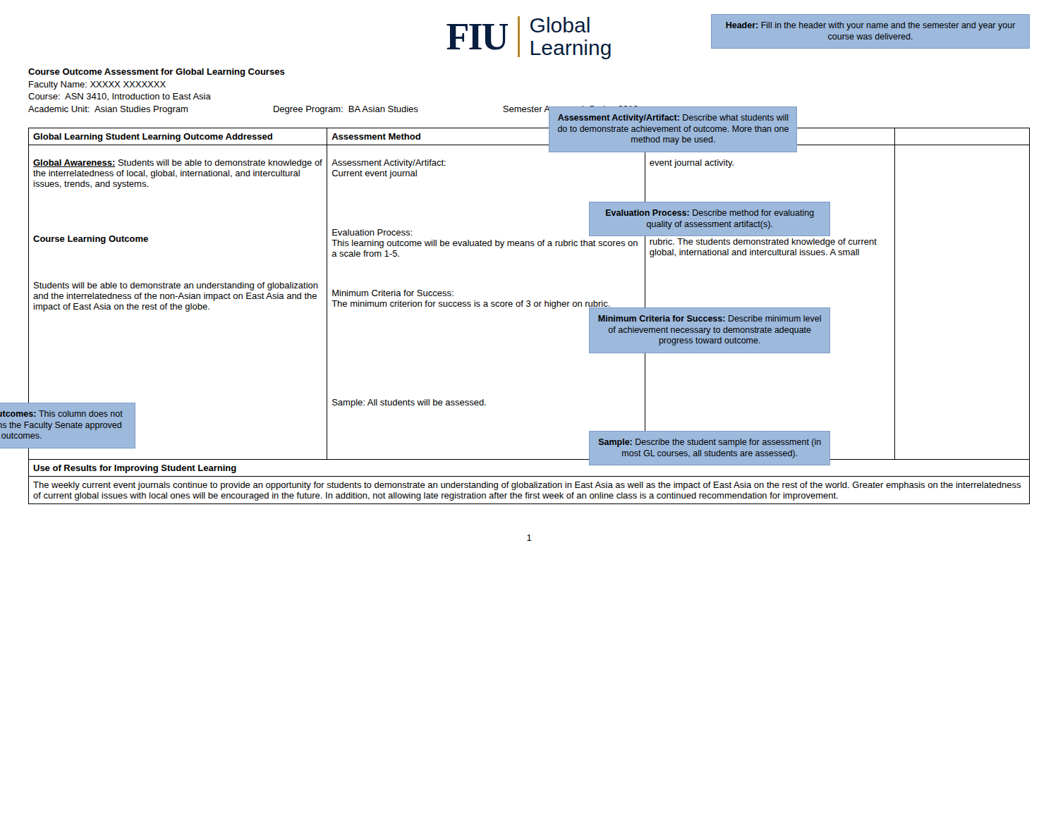FIU Global
Learning
Header: Fill in the header with your name and the semester and year your course was delivered.
Course Outcome Assessment for Global Learning Courses
Faculty Name: XXXXX XXXXXXX
Course: ASN 3410, Introduction to East Asia
Academic Unit: Asian Studies Program Degree Program: BA Asian Studies Semester Assessed: Spring 2013
Assessment Activity/Artifact: Describe what students will do to demonstrate achievement of outcome. More than one method may be used.
Evaluation Process: Describe method for evaluating quality of assessment artifact(s).
Minimum Criteria for Success: Describe minimum level of achievement necessary to demonstrate adequate progress toward outcome.
Sample: Describe the student sample for assessment (in most GL courses, all students are assessed).
Global Learning Outcomes: This column does not change, as it contains the Faculty Senate approved outcomes.
| Global Learning Student Learning Outcome Addressed | Assessment Method | | |
| --- | --- | --- | --- |
| Global Awareness: Students will be able to demonstrate knowledge of the interrelatedness of local, global, international, and intercultural issues, trends, and systems. | Assessment Activity/Artifact: Current event journal Evaluation Process: This learning outcome will be evaluated by means of a rubric that scores on a scale from 1-5. Minimum Criteria for Success: The minimum criterion for success is a score of 3 or higher on rubric. Sample: All students will be assessed. | event journal activity. rubric. The students demonstrated knowledge of current global, international and intercultural issues. A small | |
| Course Learning Outcome |
| Students will be able to demonstrate an understanding of globalization and the interrelatedness of the non-Asian impact on East Asia and the impact of East Asia on the rest of the globe. |
| Use of Results for Improving Student Learning |
| The weekly current event journals continue to provide an opportunity for students to demonstrate an understanding of globalization in East Asia as well as the impact of East Asia on the rest of the world. Greater emphasis on the interrelatedness of current global issues with local ones will be encouraged in the future. In addition, not allowing late registration after the first week of an online class is a continued recommendation for improvement. |
1